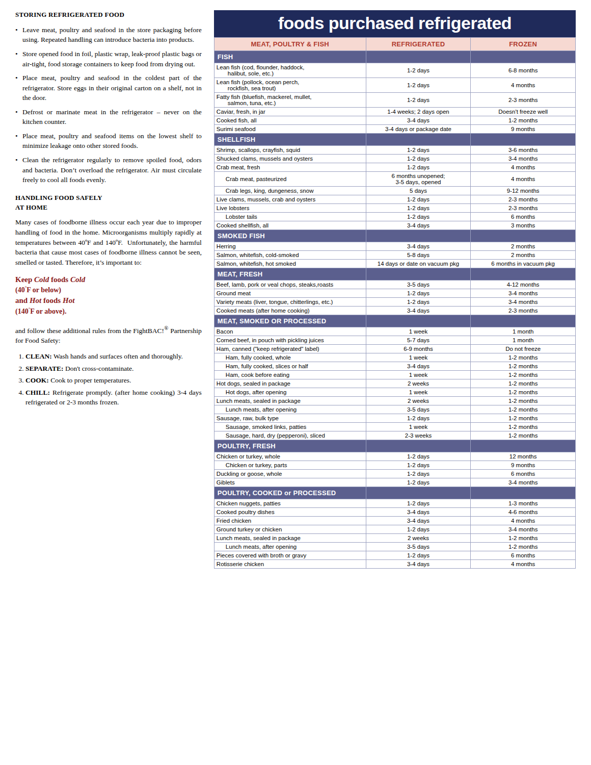Storing Refrigerated Food
Leave meat, poultry and seafood in the store packaging before using. Repeated handling can introduce bacteria into products.
Store opened food in foil, plastic wrap, leak-proof plastic bags or air-tight, food storage containers to keep food from drying out.
Place meat, poultry and seafood in the coldest part of the refrigerator. Store eggs in their original carton on a shelf, not in the door.
Defrost or marinate meat in the refrigerator – never on the kitchen counter.
Place meat, poultry and seafood items on the lowest shelf to minimize leakage onto other stored foods.
Clean the refrigerator regularly to remove spoiled food, odors and bacteria. Don’t overload the refrigerator. Air must circulate freely to cool all foods evenly.
Handling Food Safely
at Home
Many cases of foodborne illness occur each year due to improper handling of food in the home. Microorganisms multiply rapidly at temperatures between 40ºF and 140ºF. Unfortunately, the harmful bacteria that cause most cases of foodborne illness cannot be seen, smelled or tasted. Therefore, it’s important to:
Keep Cold foods Cold
(40°F or below)
and Hot foods Hot
(140°F or above).
and follow these additional rules from the FightBAC!® Partnership for Food Safety:
CLEAN: Wash hands and surfaces often and thoroughly.
SEPARATE: Don't cross-contaminate.
COOK: Cook to proper temperatures.
CHILL: Refrigerate promptly. (after home cooking) 3-4 days refrigerated or 2-3 months frozen.
foods purchased refrigerated
| MEAT, POULTRY & FISH | REFRIGERATED | FROZEN |
| --- | --- | --- |
| FISH | | |
| Lean fish (cod, flounder, haddock, halibut, sole, etc.) | 1-2 days | 6-8 months |
| Lean fish (pollock, ocean perch, rockfish, sea trout) | 1-2 days | 4 months |
| Fatty fish (bluefish, mackerel, mullet, salmon, tuna, etc.) | 1-2 days | 2-3 months |
| Caviar, fresh, in jar | 1-4 weeks; 2 days open | Doesn't freeze well |
| Cooked fish, all | 3-4 days | 1-2 months |
| Surimi seafood | 3-4 days or package date | 9 months |
| SHELLFISH | | |
| Shrimp, scallops, crayfish, squid | 1-2 days | 3-6 months |
| Shucked clams, mussels and oysters | 1-2 days | 3-4 months |
| Crab meat, fresh | 1-2 days | 4 months |
| Crab meat, pasteurized | 6 months unopened; 3-5 days, opened | 4 months |
| Crab legs, king, dungeness, snow | 5 days | 9-12 months |
| Live clams, mussels, crab and oysters | 1-2 days | 2-3 months |
| Live lobsters | 1-2 days | 2-3 months |
| Lobster tails | 1-2 days | 6 months |
| Cooked shellfish, all | 3-4 days | 3 months |
| SMOKED FISH | | |
| Herring | 3-4 days | 2 months |
| Salmon, whitefish, cold-smoked | 5-8 days | 2 months |
| Salmon, whitefish, hot smoked | 14 days or date on vacuum pkg | 6 months in vacuum pkg |
| MEAT, FRESH | | |
| Beef, lamb, pork or veal chops, steaks,roasts | 3-5 days | 4-12 months |
| Ground meat | 1-2 days | 3-4 months |
| Variety meats (liver, tongue, chitterlings, etc.) | 1-2 days | 3-4 months |
| Cooked meats (after home cooking) | 3-4 days | 2-3 months |
| MEAT, SMOKED OR PROCESSED | | |
| Bacon | 1 week | 1 month |
| Corned beef, in pouch with pickling juices | 5-7 days | 1 month |
| Ham, canned ("keep refrigerated" label) | 6-9 months | Do not freeze |
| Ham, fully cooked, whole | 1 week | 1-2 months |
| Ham, fully cooked, slices or half | 3-4 days | 1-2 months |
| Ham, cook before eating | 1 week | 1-2 months |
| Hot dogs, sealed in package | 2 weeks | 1-2 months |
| Hot dogs, after opening | 1 week | 1-2 months |
| Lunch meats, sealed in package | 2 weeks | 1-2 months |
| Lunch meats, after opening | 3-5 days | 1-2 months |
| Sausage, raw, bulk type | 1-2 days | 1-2 months |
| Sausage, smoked links, patties | 1 week | 1-2 months |
| Sausage, hard, dry (pepperoni), sliced | 2-3 weeks | 1-2 months |
| POULTRY, FRESH | | |
| Chicken or turkey, whole | 1-2 days | 12 months |
| Chicken or turkey, parts | 1-2 days | 9 months |
| Duckling or goose, whole | 1-2 days | 6 months |
| Giblets | 1-2 days | 3-4 months |
| POULTRY, COOKED or PROCESSED | | |
| Chicken nuggets, patties | 1-2 days | 1-3 months |
| Cooked poultry dishes | 3-4 days | 4-6 months |
| Fried chicken | 3-4 days | 4 months |
| Ground turkey or chicken | 1-2 days | 3-4 months |
| Lunch meats, sealed in package | 2 weeks | 1-2 months |
| Lunch meats, after opening | 3-5 days | 1-2 months |
| Pieces covered with broth or gravy | 1-2 days | 6 months |
| Rotisserie chicken | 3-4 days | 4 months |